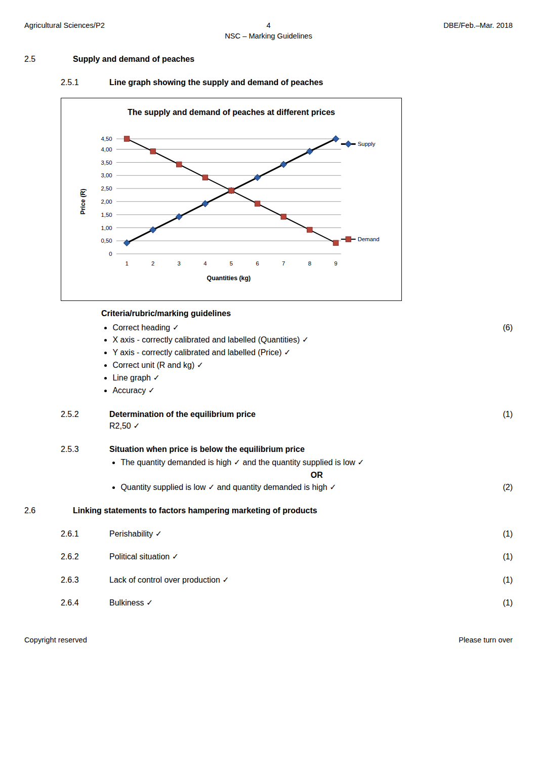Agricultural Sciences/P2
4 NSC – Marking Guidelines
DBE/Feb.–Mar. 2018
2.5
Supply and demand of peaches
2.5.1
Line graph showing the supply and demand of peaches
The supply and demand of peaches at different prices
4,50 4,00 3,50 3,00 2,50 2,00 1,50 1,00 0,50 0 Price (R) 1 2 3 4 5 6 7 8 9 Quantities (kg) Supply Demand
Criteria/rubric/marking guidelines
(6)
Correct heading ✓
X axis - correctly calibrated and labelled (Quantities) ✓
Y axis - correctly calibrated and labelled (Price) ✓
Correct unit (R and kg) ✓
Line graph ✓
Accuracy ✓
2.5.2
(1) Determination of the equilibrium price
R2,50 ✓
2.5.3
Situation when price is below the equilibrium price
The quantity demanded is high ✓ and the quantity supplied is low ✓
OR
(2) Quantity supplied is low ✓ and quantity demanded is high ✓
2.6
Linking statements to factors hampering marketing of products
2.6.1
(1) Perishability ✓
2.6.2
(1) Political situation ✓
2.6.3
(1) Lack of control over production ✓
2.6.4
(1) Bulkiness ✓
Copyright reserved
Please turn over